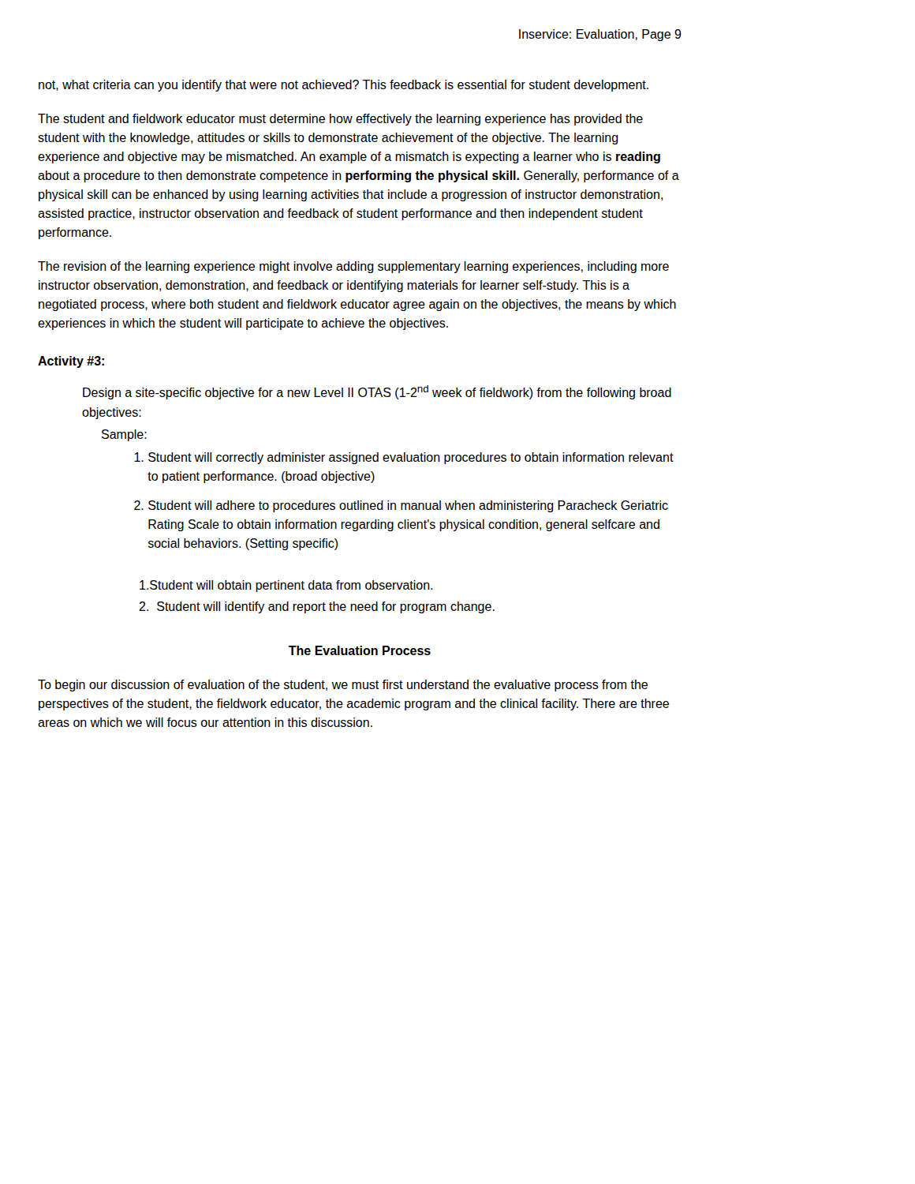Inservice: Evaluation, Page 9
not, what criteria can you identify that were not achieved? This feedback is essential for student development.
The student and fieldwork educator must determine how effectively the learning experience has provided the student with the knowledge, attitudes or skills to demonstrate achievement of the objective. The learning experience and objective may be mismatched. An example of a mismatch is expecting a learner who is reading about a procedure to then demonstrate competence in performing the physical skill. Generally, performance of a physical skill can be enhanced by using learning activities that include a progression of instructor demonstration, assisted practice, instructor observation and feedback of student performance and then independent student performance.
The revision of the learning experience might involve adding supplementary learning experiences, including more instructor observation, demonstration, and feedback or identifying materials for learner self-study. This is a negotiated process, where both student and fieldwork educator agree again on the objectives, the means by which experiences in which the student will participate to achieve the objectives.
Activity #3:
Design a site-specific objective for a new Level II OTAS (1-2nd week of fieldwork) from the following broad objectives:
Sample:
Student will correctly administer assigned evaluation procedures to obtain information relevant to patient performance. (broad objective)
Student will adhere to procedures outlined in manual when administering Paracheck Geriatric Rating Scale to obtain information regarding client's physical condition, general selfcare and social behaviors. (Setting specific)
1.Student will obtain pertinent data from observation.
2. Student will identify and report the need for program change.
The Evaluation Process
To begin our discussion of evaluation of the student, we must first understand the evaluative process from the perspectives of the student, the fieldwork educator, the academic program and the clinical facility. There are three areas on which we will focus our attention in this discussion.